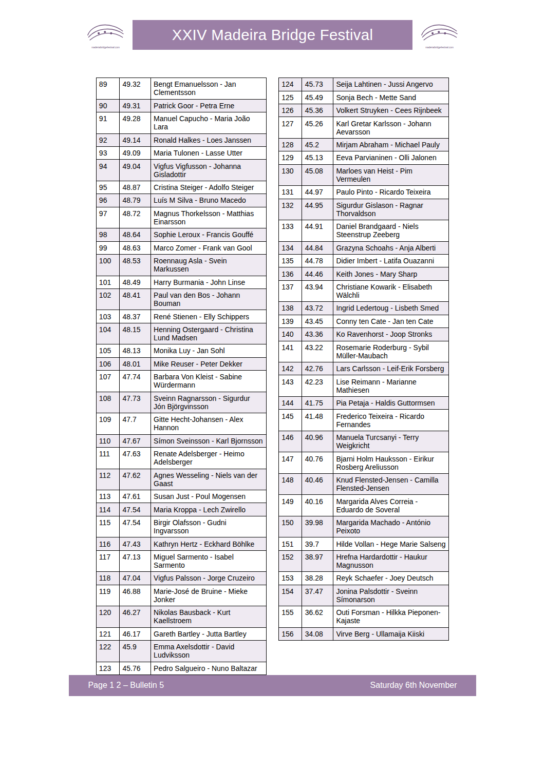madeirabridgefestival.com
XXIV Madeira Bridge Festival
madeirabridgefestival.com
| 89 | 49.32 | Bengt Emanuelsson - Jan Clementsson |
| 90 | 49.31 | Patrick Goor - Petra Erne |
| 91 | 49.28 | Manuel Capucho - Maria João Lara |
| 92 | 49.14 | Ronald Halkes - Loes Janssen |
| 93 | 49.09 | Maria Tulonen - Lasse Utter |
| 94 | 49.04 | Vigfus Vigfusson - Johanna Gisladottir |
| 95 | 48.87 | Cristina Steiger - Adolfo Steiger |
| 96 | 48.79 | Luís M Silva - Bruno Macedo |
| 97 | 48.72 | Magnus Thorkelsson - Matthias Einarsson |
| 98 | 48.64 | Sophie Leroux - Francis Gouffé |
| 99 | 48.63 | Marco Zomer - Frank van Gool |
| 100 | 48.53 | Roennaug Asla - Svein Markussen |
| 101 | 48.49 | Harry Burmania - John Linse |
| 102 | 48.41 | Paul van den Bos - Johann Bouman |
| 103 | 48.37 | René Stienen - Elly Schippers |
| 104 | 48.15 | Henning Ostergaard - Christina Lund Madsen |
| 105 | 48.13 | Monika Luy - Jan Sohl |
| 106 | 48.01 | Mike Reuser - Peter Dekker |
| 107 | 47.74 | Barbara Von Kleist - Sabine Würdermann |
| 108 | 47.73 | Sveinn Ragnarsson - Sigurdur Jón Björgvinsson |
| 109 | 47.7 | Gitte Hecht-Johansen - Alex Hannon |
| 110 | 47.67 | Símon Sveinsson - Karl Bjornsson |
| 111 | 47.63 | Renate Adelsberger - Heimo Adelsberger |
| 112 | 47.62 | Agnes Wesseling - Niels van der Gaast |
| 113 | 47.61 | Susan Just - Poul Mogensen |
| 114 | 47.54 | Maria Kroppa - Lech Zwirello |
| 115 | 47.54 | Birgir Olafsson - Gudni Ingvarsson |
| 116 | 47.43 | Kathryn Hertz - Eckhard Böhlke |
| 117 | 47.13 | Miguel Sarmento - Isabel Sarmento |
| 118 | 47.04 | Vigfus Palsson - Jorge Cruzeiro |
| 119 | 46.88 | Marie-José de Bruine - Mieke Jonker |
| 120 | 46.27 | Nikolas Bausback - Kurt Kaellstroem |
| 121 | 46.17 | Gareth Bartley - Jutta Bartley |
| 122 | 45.9 | Emma Axelsdottir - David Ludviksson |
| 123 | 45.76 | Pedro Salgueiro - Nuno Baltazar |
| 124 | 45.73 | Seija Lahtinen - Jussi Angervo |
| 125 | 45.49 | Sonja Bech - Mette Sand |
| 126 | 45.36 | Volkert Struyken - Cees Rijnbeek |
| 127 | 45.26 | Karl Gretar Karlsson - Johann Aevarsson |
| 128 | 45.2 | Mirjam Abraham - Michael Pauly |
| 129 | 45.13 | Eeva Parvianinen - Olli Jalonen |
| 130 | 45.08 | Marloes van Heist - Pim Vermeulen |
| 131 | 44.97 | Paulo Pinto - Ricardo Teixeira |
| 132 | 44.95 | Sigurdur Gislason - Ragnar Thorvaldson |
| 133 | 44.91 | Daniel Brandgaard - Niels Steenstrup Zeeberg |
| 134 | 44.84 | Grazyna Schoahs - Anja Alberti |
| 135 | 44.78 | Didier Imbert - Latifa Ouazanni |
| 136 | 44.46 | Keith Jones - Mary Sharp |
| 137 | 43.94 | Christiane Kowarik - Elisabeth Wälchli |
| 138 | 43.72 | Ingrid Ledertoug - Lisbeth Smed |
| 139 | 43.45 | Conny ten Cate - Jan ten Cate |
| 140 | 43.36 | Ko Ravenhorst - Joop Stronks |
| 141 | 43.22 | Rosemarie Roderburg - Sybil Müller-Maubach |
| 142 | 42.76 | Lars Carlsson - Leif-Erik Forsberg |
| 143 | 42.23 | Lise Reimann - Marianne Mathiesen |
| 144 | 41.75 | Pia Petaja - Haldis Guttormsen |
| 145 | 41.48 | Frederico Teixeira - Ricardo Fernandes |
| 146 | 40.96 | Manuela Turcsanyi - Terry Weigkricht |
| 147 | 40.76 | Bjarni Holm Hauksson - Eirikur Rosberg Areliusson |
| 148 | 40.46 | Knud Flensted-Jensen - Camilla Flensted-Jensen |
| 149 | 40.16 | Margarida Alves Correia - Eduardo de Soveral |
| 150 | 39.98 | Margarida Machado - António Peixoto |
| 151 | 39.7 | Hilde Vollan - Hege Marie Salseng |
| 152 | 38.97 | Hrefna Hardardottir - Haukur Magnusson |
| 153 | 38.28 | Reyk Schaefer - Joey Deutsch |
| 154 | 37.47 | Jonina Palsdottir - Sveinn Símonarson |
| 155 | 36.62 | Outi Forsman - Hilkka Pieponen-Kajaste |
| 156 | 34.08 | Virve Berg - Ullamaija Kiiski |
Page 1 2 – Bulletin 5
Saturday 6th November